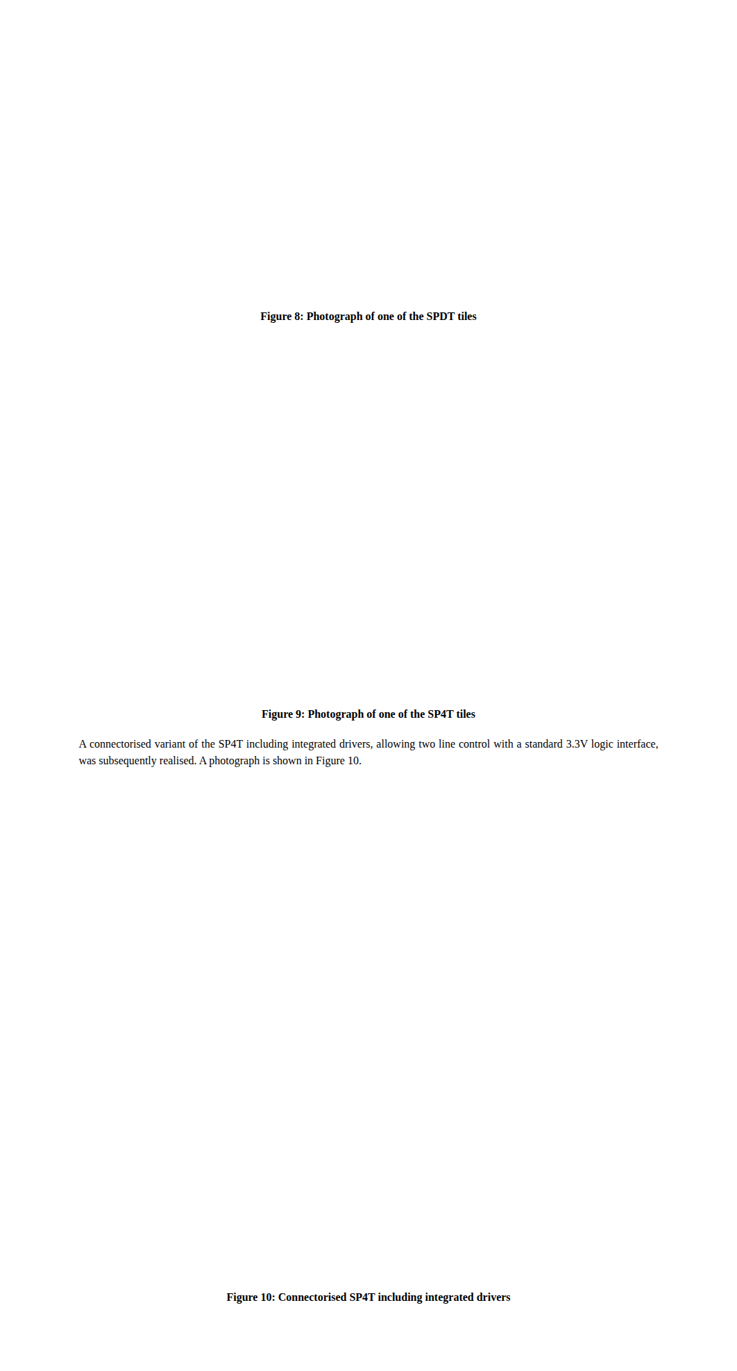Figure 8: Photograph of one of the SPDT tiles
Figure 9: Photograph of one of the SP4T tiles
A connectorised variant of the SP4T including integrated drivers, allowing two line control with a standard 3.3V logic interface, was subsequently realised. A photograph is shown in Figure 10.
Figure 10: Connectorised SP4T including integrated drivers